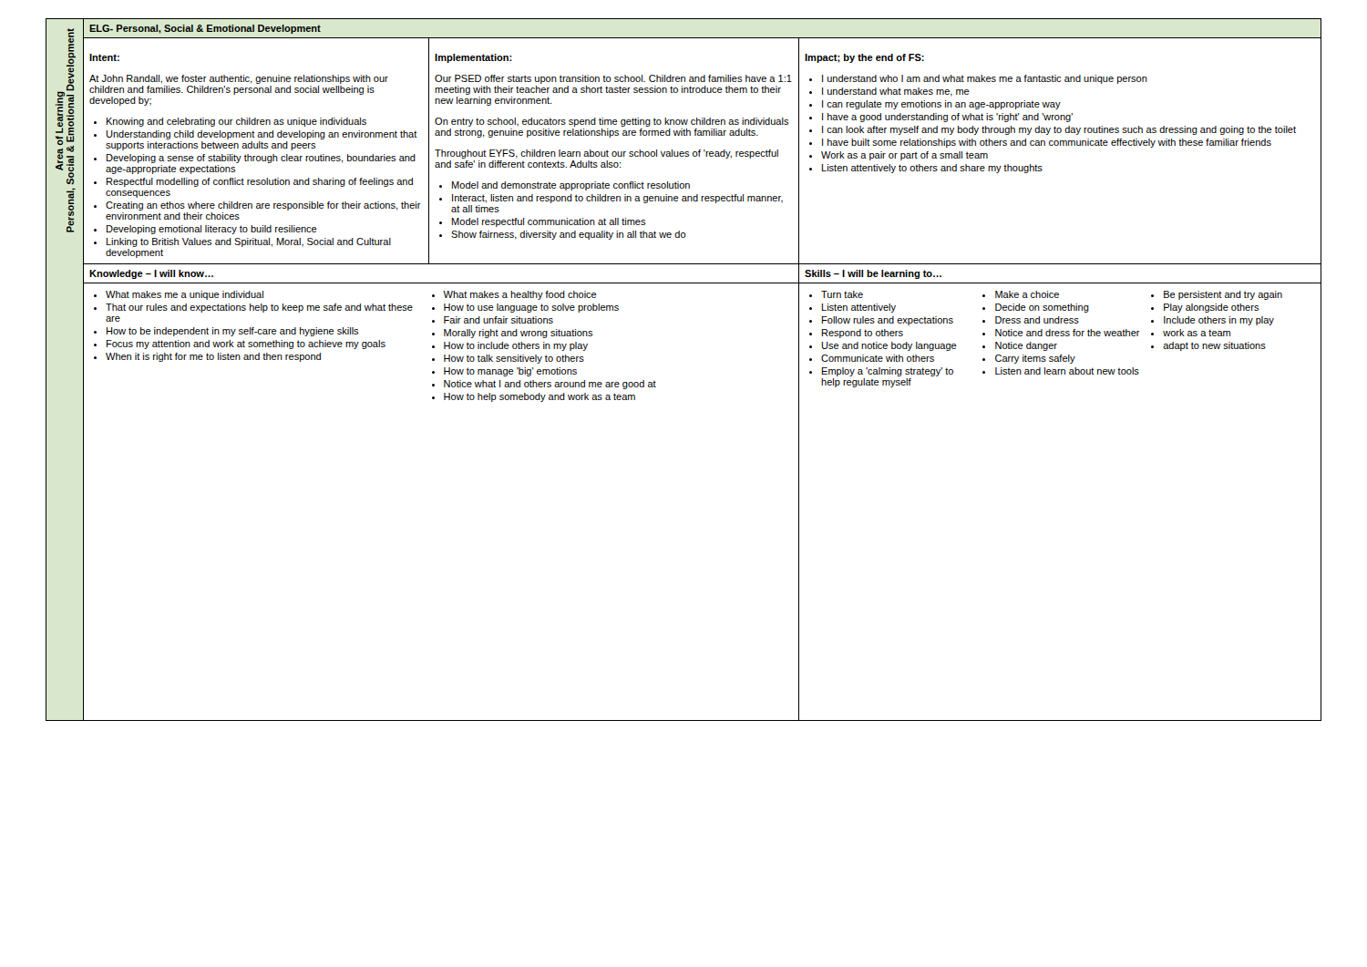| Area of Learning Personal, Social & Emotional Development | ELG- Personal, Social & Emotional Development |
| Intent: At John Randall, we foster authentic, genuine relationships with our children and families. Children's personal and social wellbeing is developed by; Knowing and celebrating our children as unique individuals Understanding child development and developing an environment that supports interactions between adults and peers Developing a sense of stability through clear routines, boundaries and age-appropriate expectations Respectful modelling of conflict resolution and sharing of feelings and consequences Creating an ethos where children are responsible for their actions, their environment and their choices Developing emotional literacy to build resilience Linking to British Values and Spiritual, Moral, Social and Cultural development | Implementation: Our PSED offer starts upon transition to school. Children and families have a 1:1 meeting with their teacher and a short taster session to introduce them to their new learning environment. On entry to school, educators spend time getting to know children as individuals and strong, genuine positive relationships are formed with familiar adults. Throughout EYFS, children learn about our school values of 'ready, respectful and safe' in different contexts. Adults also: Model and demonstrate appropriate conflict resolution Interact, listen and respond to children in a genuine and respectful manner, at all times Model respectful communication at all times Show fairness, diversity and equality in all that we do | Impact; by the end of FS: I understand who I am and what makes me a fantastic and unique person I understand what makes me, me I can regulate my emotions in an age-appropriate way I have a good understanding of what is 'right' and 'wrong' I can look after myself and my body through my day to day routines such as dressing and going to the toilet I have built some relationships with others and can communicate effectively with these familiar friends Work as a pair or part of a small team Listen attentively to others and share my thoughts |
| Knowledge – I will know… | Skills – I will be learning to… |
| / What makes me a unique individual That our rules and expectations help to keep me safe and what these are How to be independent in my self-care and hygiene skills Focus my attention and work at something to achieve my goals When it is right for me to listen and then respond / What makes a healthy food choice How to use language to solve problems Fair and unfair situations Morally right and wrong situations How to include others in my play How to talk sensitively to others How to manage 'big' emotions Notice what I and others around me are good at How to help somebody and work as a team / | / Turn take Listen attentively Follow rules and expectations Respond to others Use and notice body language Communicate with others Employ a 'calming strategy' to help regulate myself / Make a choice Decide on something Dress and undress Notice and dress for the weather Notice danger Carry items safely Listen and learn about new tools / Be persistent and try again Play alongside others Include others in my play work as a team adapt to new situations / |